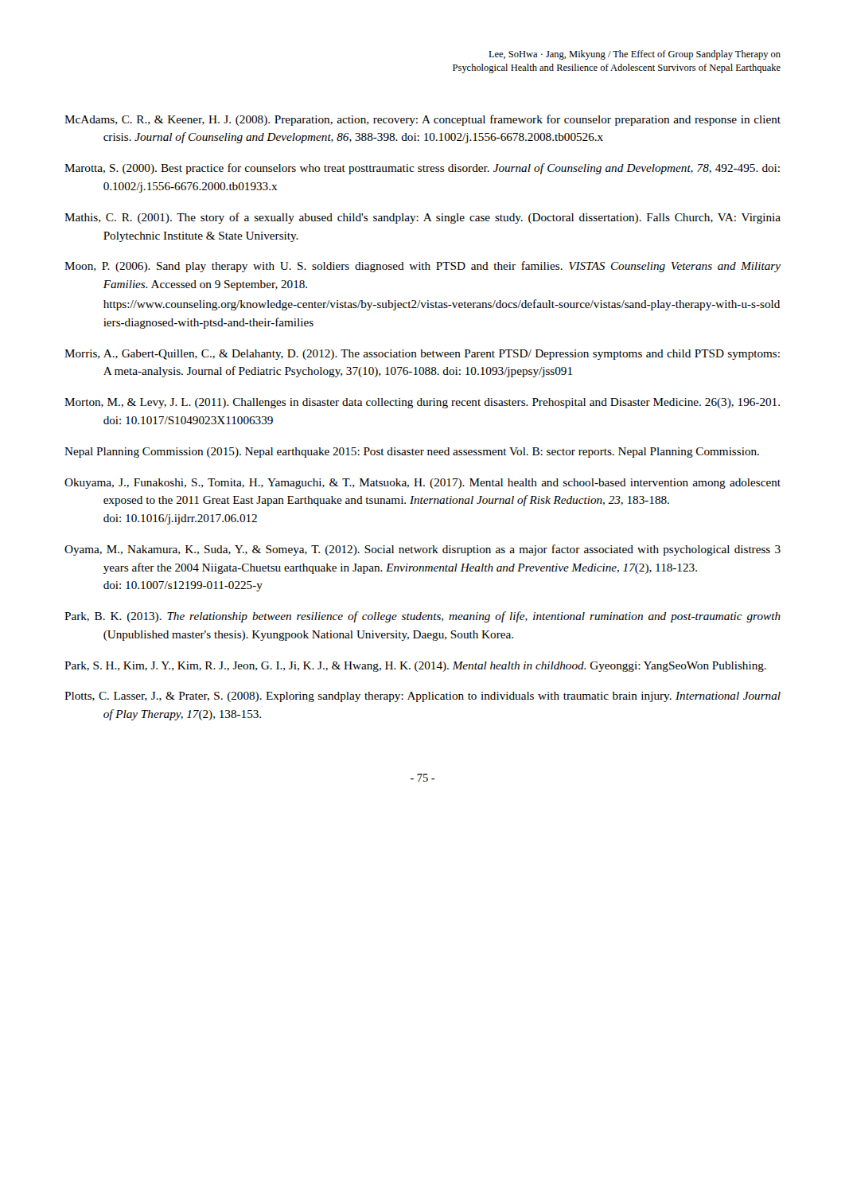Lee, SoHwa · Jang, Mikyung / The Effect of Group Sandplay Therapy on
Psychological Health and Resilience of Adolescent Survivors of Nepal Earthquake
McAdams, C. R., & Keener, H. J. (2008). Preparation, action, recovery: A conceptual framework for counselor preparation and response in client crisis. Journal of Counseling and Development, 86, 388-398. doi: 10.1002/j.1556-6678.2008.tb00526.x
Marotta, S. (2000). Best practice for counselors who treat posttraumatic stress disorder. Journal of Counseling and Development, 78, 492-495. doi: 0.1002/j.1556-6676.2000.tb01933.x
Mathis, C. R. (2001). The story of a sexually abused child's sandplay: A single case study. (Doctoral dissertation). Falls Church, VA: Virginia Polytechnic Institute & State University.
Moon, P. (2006). Sand play therapy with U. S. soldiers diagnosed with PTSD and their families. VISTAS Counseling Veterans and Military Families. Accessed on 9 September, 2018. https://www.counseling.org/knowledge-center/vistas/by-subject2/vistas-veterans/docs/default-source/vistas/sand-play-therapy-with-u-s-soldiers-diagnosed-with-ptsd-and-their-families
Morris, A., Gabert-Quillen, C., & Delahanty, D. (2012). The association between Parent PTSD/ Depression symptoms and child PTSD symptoms: A meta-analysis. Journal of Pediatric Psychology, 37(10), 1076-1088. doi: 10.1093/jpepsy/jss091
Morton, M., & Levy, J. L. (2011). Challenges in disaster data collecting during recent disasters. Prehospital and Disaster Medicine. 26(3), 196-201. doi: 10.1017/S1049023X11006339
Nepal Planning Commission (2015). Nepal earthquake 2015: Post disaster need assessment Vol. B: sector reports. Nepal Planning Commission.
Okuyama, J., Funakoshi, S., Tomita, H., Yamaguchi, & T., Matsuoka, H. (2017). Mental health and school-based intervention among adolescent exposed to the 2011 Great East Japan Earthquake and tsunami. International Journal of Risk Reduction, 23, 183-188.
doi: 10.1016/j.ijdrr.2017.06.012
Oyama, M., Nakamura, K., Suda, Y., & Someya, T. (2012). Social network disruption as a major factor associated with psychological distress 3 years after the 2004 Niigata-Chuetsu earthquake in Japan. Environmental Health and Preventive Medicine, 17(2), 118-123.
doi: 10.1007/s12199-011-0225-y
Park, B. K. (2013). The relationship between resilience of college students, meaning of life, intentional rumination and post-traumatic growth (Unpublished master's thesis). Kyungpook National University, Daegu, South Korea.
Park, S. H., Kim, J. Y., Kim, R. J., Jeon, G. I., Ji, K. J., & Hwang, H. K. (2014). Mental health in childhood. Gyeonggi: YangSeoWon Publishing.
Plotts, C. Lasser, J., & Prater, S. (2008). Exploring sandplay therapy: Application to individuals with traumatic brain injury. International Journal of Play Therapy, 17(2), 138-153.
- 75 -